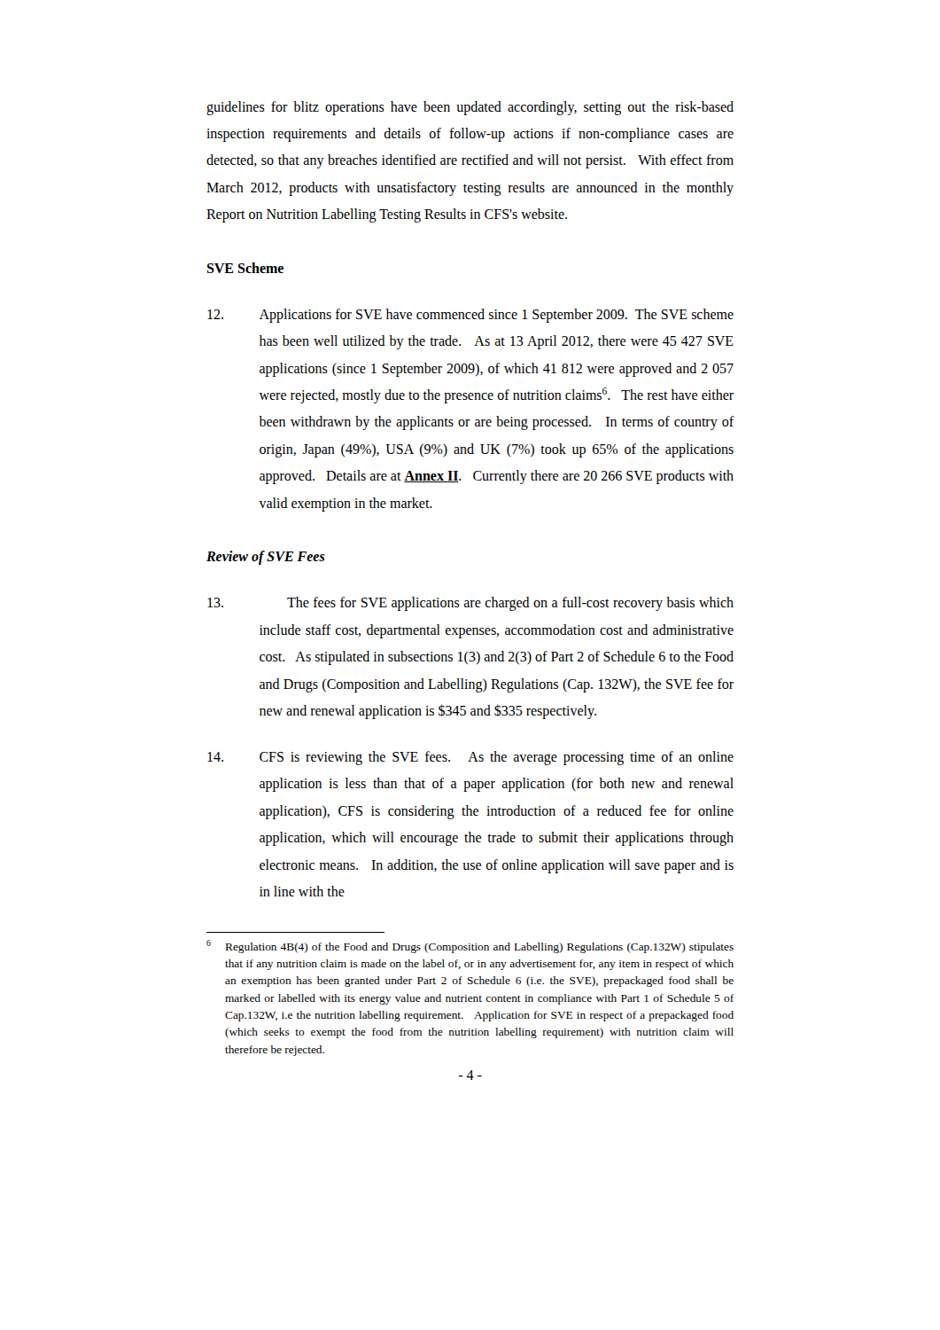guidelines for blitz operations have been updated accordingly, setting out the risk-based inspection requirements and details of follow-up actions if non-compliance cases are detected, so that any breaches identified are rectified and will not persist. With effect from March 2012, products with unsatisfactory testing results are announced in the monthly Report on Nutrition Labelling Testing Results in CFS's website.
SVE Scheme
12.
Applications for SVE have commenced since 1 September 2009. The SVE scheme has been well utilized by the trade. As at 13 April 2012, there were 45 427 SVE applications (since 1 September 2009), of which 41 812 were approved and 2 057 were rejected, mostly due to the presence of nutrition claims6. The rest have either been withdrawn by the applicants or are being processed. In terms of country of origin, Japan (49%), USA (9%) and UK (7%) took up 65% of the applications approved. Details are at Annex II. Currently there are 20 266 SVE products with valid exemption in the market.
Review of SVE Fees
13.
The fees for SVE applications are charged on a full-cost recovery basis which include staff cost, departmental expenses, accommodation cost and administrative cost. As stipulated in subsections 1(3) and 2(3) of Part 2 of Schedule 6 to the Food and Drugs (Composition and Labelling) Regulations (Cap. 132W), the SVE fee for new and renewal application is $345 and $335 respectively.
14.
CFS is reviewing the SVE fees. As the average processing time of an online application is less than that of a paper application (for both new and renewal application), CFS is considering the introduction of a reduced fee for online application, which will encourage the trade to submit their applications through electronic means. In addition, the use of online application will save paper and is in line with the
6
Regulation 4B(4) of the Food and Drugs (Composition and Labelling) Regulations (Cap.132W) stipulates that if any nutrition claim is made on the label of, or in any advertisement for, any item in respect of which an exemption has been granted under Part 2 of Schedule 6 (i.e. the SVE), prepackaged food shall be marked or labelled with its energy value and nutrient content in compliance with Part 1 of Schedule 5 of Cap.132W, i.e the nutrition labelling requirement. Application for SVE in respect of a prepackaged food (which seeks to exempt the food from the nutrition labelling requirement) with nutrition claim will therefore be rejected.
- 4 -